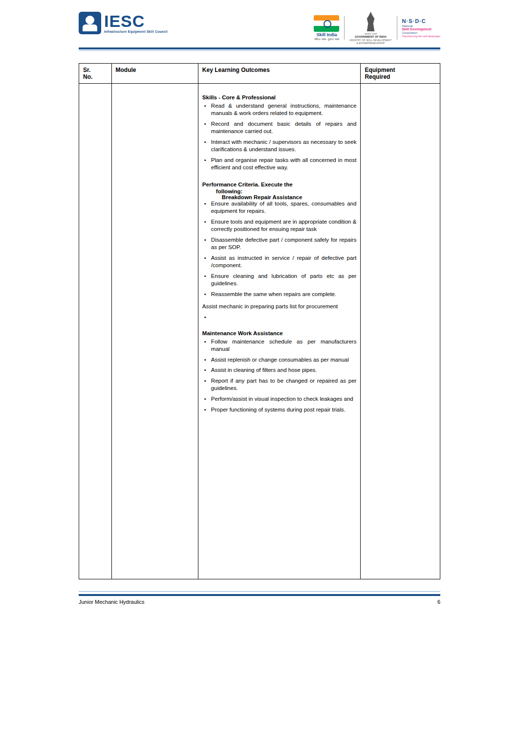IESC Infrastructure Equipment Skill Council
Skill India
कौशल भारत - कुशल भारत
सत्यमेव जयते
GOVERNMENT OF INDIA
MINISTRY OF SKILL DEVELOPMENT
& ENTREPRENEURSHIP
N·S·D·C
National
Skill Development
Corporation
Transforming the skill landscape
| Sr. No. | Module | Key Learning Outcomes | Equipment Required |
| --- | --- | --- | --- |
| | | Skills - Core & Professional Read & understand general instructions, maintenance manuals & work orders related to equipment. Record and document basic details of repairs and maintenance carried out. Interact with mechanic / supervisors as necessary to seek clarifications & understand issues. Plan and organise repair tasks with all concerned in most efficient and cost effective way. Performance Criteria. Execute the following: Breakdown Repair Assistance Ensure availability of all tools, spares, consumables and equipment for repairs. Ensure tools and equipment are in appropriate condition & correctly positioned for ensuing repair task Disassemble defective part / component safely for repairs as per SOP. Assist as instructed in service / repair of defective part /component. Ensure cleaning and lubrication of parts etc as per guidelines. Reassemble the same when repairs are complete. Assist mechanic in preparing parts list for procurement Maintenance Work Assistance Follow maintenance schedule as per manufacturers manual Assist replenish or change consumables as per manual Assist in cleaning of filters and hose pipes. Report if any part has to be changed or repaired as per guidelines. Perform/assist in visual inspection to check leakages and Proper functioning of systems during post repair trials. | |
Junior Mechanic Hydraulics 6